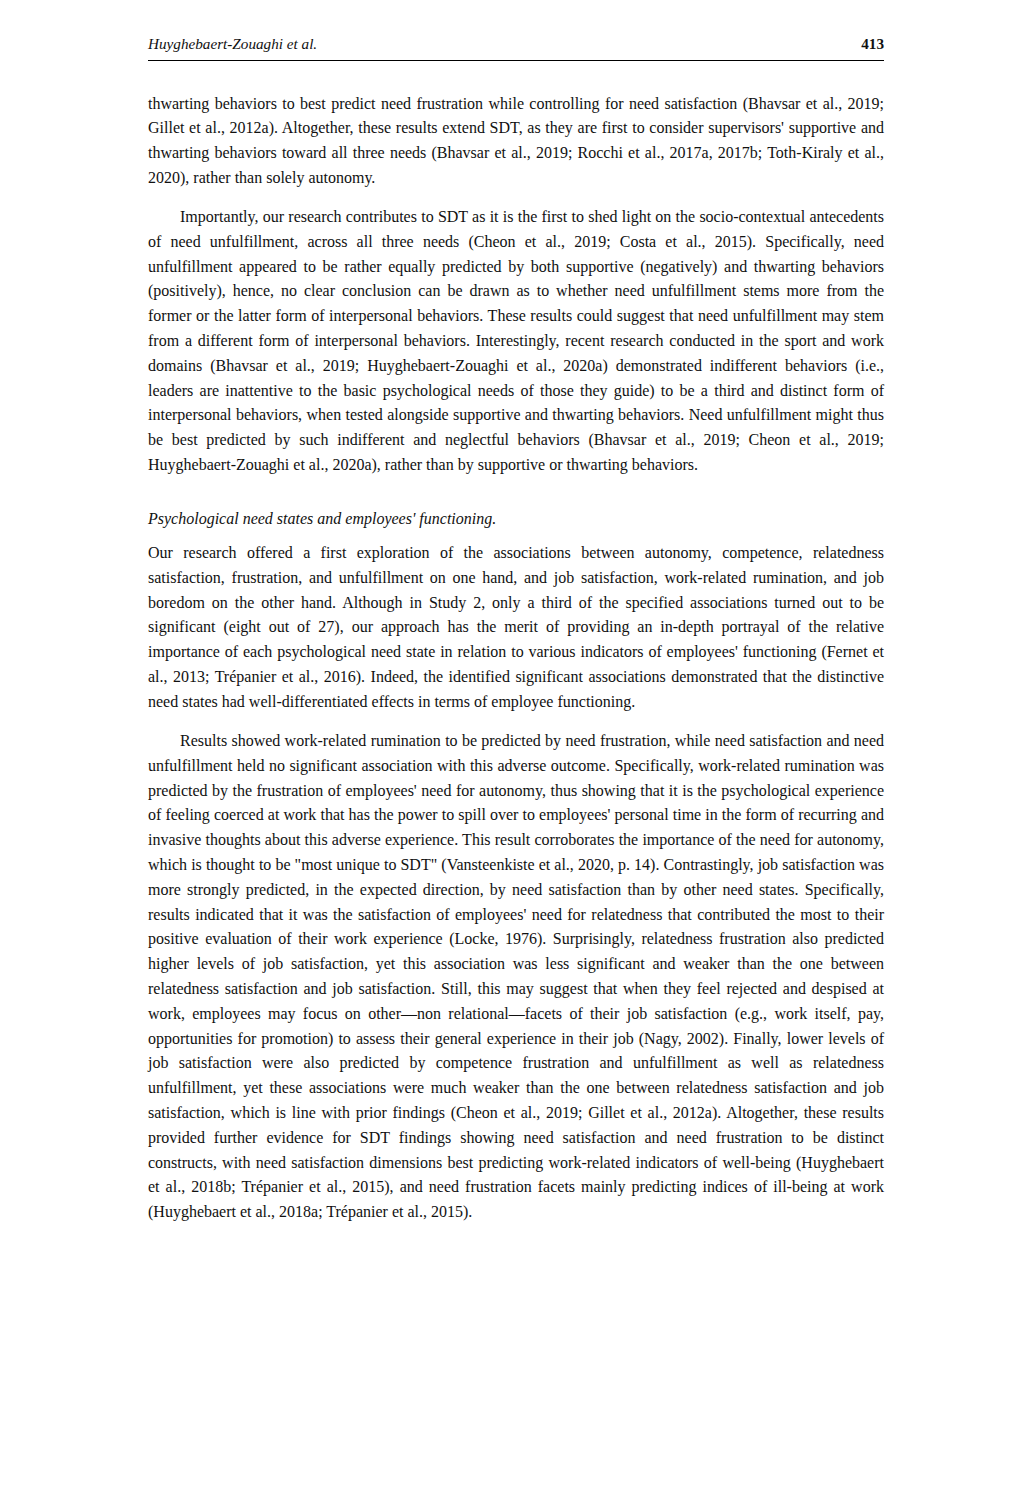Huyghebaert-Zouaghi et al. 413
thwarting behaviors to best predict need frustration while controlling for need satisfaction (Bhavsar et al., 2019; Gillet et al., 2012a). Altogether, these results extend SDT, as they are first to consider supervisors' supportive and thwarting behaviors toward all three needs (Bhavsar et al., 2019; Rocchi et al., 2017a, 2017b; Toth-Kiraly et al., 2020), rather than solely autonomy.
Importantly, our research contributes to SDT as it is the first to shed light on the socio-contextual antecedents of need unfulfillment, across all three needs (Cheon et al., 2019; Costa et al., 2015). Specifically, need unfulfillment appeared to be rather equally predicted by both supportive (negatively) and thwarting behaviors (positively), hence, no clear conclusion can be drawn as to whether need unfulfillment stems more from the former or the latter form of interpersonal behaviors. These results could suggest that need unfulfillment may stem from a different form of interpersonal behaviors. Interestingly, recent research conducted in the sport and work domains (Bhavsar et al., 2019; Huyghebaert-Zouaghi et al., 2020a) demonstrated indifferent behaviors (i.e., leaders are inattentive to the basic psychological needs of those they guide) to be a third and distinct form of interpersonal behaviors, when tested alongside supportive and thwarting behaviors. Need unfulfillment might thus be best predicted by such indifferent and neglectful behaviors (Bhavsar et al., 2019; Cheon et al., 2019; Huyghebaert-Zouaghi et al., 2020a), rather than by supportive or thwarting behaviors.
Psychological need states and employees' functioning.
Our research offered a first exploration of the associations between autonomy, competence, relatedness satisfaction, frustration, and unfulfillment on one hand, and job satisfaction, work-related rumination, and job boredom on the other hand. Although in Study 2, only a third of the specified associations turned out to be significant (eight out of 27), our approach has the merit of providing an in-depth portrayal of the relative importance of each psychological need state in relation to various indicators of employees' functioning (Fernet et al., 2013; Trépanier et al., 2016). Indeed, the identified significant associations demonstrated that the distinctive need states had well-differentiated effects in terms of employee functioning.
Results showed work-related rumination to be predicted by need frustration, while need satisfaction and need unfulfillment held no significant association with this adverse outcome. Specifically, work-related rumination was predicted by the frustration of employees' need for autonomy, thus showing that it is the psychological experience of feeling coerced at work that has the power to spill over to employees' personal time in the form of recurring and invasive thoughts about this adverse experience. This result corroborates the importance of the need for autonomy, which is thought to be "most unique to SDT" (Vansteenkiste et al., 2020, p. 14). Contrastingly, job satisfaction was more strongly predicted, in the expected direction, by need satisfaction than by other need states. Specifically, results indicated that it was the satisfaction of employees' need for relatedness that contributed the most to their positive evaluation of their work experience (Locke, 1976). Surprisingly, relatedness frustration also predicted higher levels of job satisfaction, yet this association was less significant and weaker than the one between relatedness satisfaction and job satisfaction. Still, this may suggest that when they feel rejected and despised at work, employees may focus on other—non relational—facets of their job satisfaction (e.g., work itself, pay, opportunities for promotion) to assess their general experience in their job (Nagy, 2002). Finally, lower levels of job satisfaction were also predicted by competence frustration and unfulfillment as well as relatedness unfulfillment, yet these associations were much weaker than the one between relatedness satisfaction and job satisfaction, which is line with prior findings (Cheon et al., 2019; Gillet et al., 2012a). Altogether, these results provided further evidence for SDT findings showing need satisfaction and need frustration to be distinct constructs, with need satisfaction dimensions best predicting work-related indicators of well-being (Huyghebaert et al., 2018b; Trépanier et al., 2015), and need frustration facets mainly predicting indices of ill-being at work (Huyghebaert et al., 2018a; Trépanier et al., 2015).